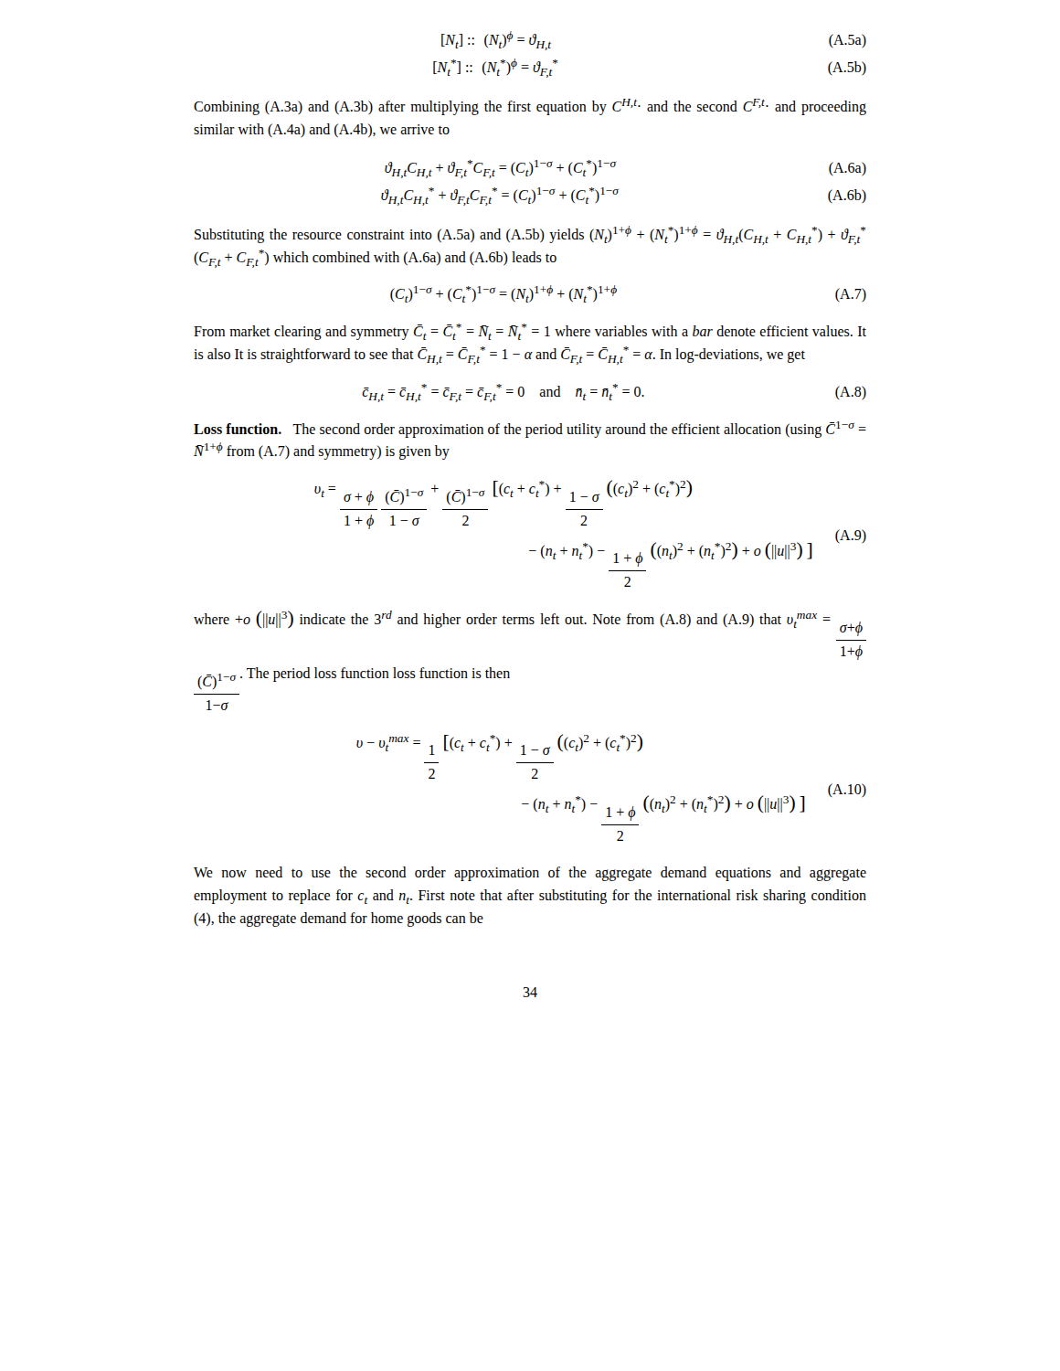[Nt] :: (Nt)ϕ = ϑH,t
(A.5a)
[Nt*] :: (Nt*)ϕ = ϑF,t*
(A.5b)
Combining (A.3a) and (A.3b) after multiplying the first equation by CH,t· and the second CF,t· and proceeding similar with (A.4a) and (A.4b), we arrive to
ϑH,tCH,t + ϑF,t*CF,t = (Ct)1−σ + (Ct*)1−σ
(A.6a)
ϑH,tCH,t* + ϑF,tCF,t* = (Ct)1−σ + (Ct*)1−σ
(A.6b)
Substituting the resource constraint into (A.5a) and (A.5b) yields (Nt)1+ϕ + (Nt*)1+ϕ = ϑH,t(CH,t + CH,t*) + ϑF,t*(CF,t + CF,t*) which combined with (A.6a) and (A.6b) leads to
(Ct)1−σ + (Ct*)1−σ = (Nt)1+ϕ + (Nt*)1+ϕ
(A.7)
From market clearing and symmetry C̄t = C̄t* = N̄t = N̄t* = 1 where variables with a bar denote efficient values. It is also It is straightforward to see that C̄H,t = C̄F,t* = 1 − α and C̄F,t = C̄H,t* = α. In log-deviations, we get
c̄H,t = c̄H,t* = c̄F,t = c̄F,t* = 0 and n̄t = n̄t* = 0.
(A.8)
Loss function. The second order approximation of the period utility around the efficient allocation (using C̄1−σ = N̄1+ϕ from (A.7) and symmetry) is given by
υt = σ + ϕ 1 + ϕ (C̄)1−σ 1 − σ + (C̄)1−σ 2 [(ct + ct*) + 1 − σ 2 ((ct)2 + (ct*)2) − (nt + nt*) − 1 + ϕ 2 ((nt)2 + (nt*)2) + o (||u||3) ]
(A.9)
where +o (||u||3) indicate the 3rd and higher order terms left out. Note from (A.8) and (A.9) that υtmax = σ+ϕ 1+ϕ (C̄)1−σ 1−σ. The period loss function loss function is then
υ − υtmax = 12 [(ct + ct*) + 1 − σ 2 ((ct)2 + (ct*)2) − (nt + nt*) − 1 + ϕ 2 ((nt)2 + (nt*)2) + o (||u||3) ]
(A.10)
We now need to use the second order approximation of the aggregate demand equations and aggregate employment to replace for ct and nt. First note that after substituting for the international risk sharing condition (4), the aggregate demand for home goods can be
34